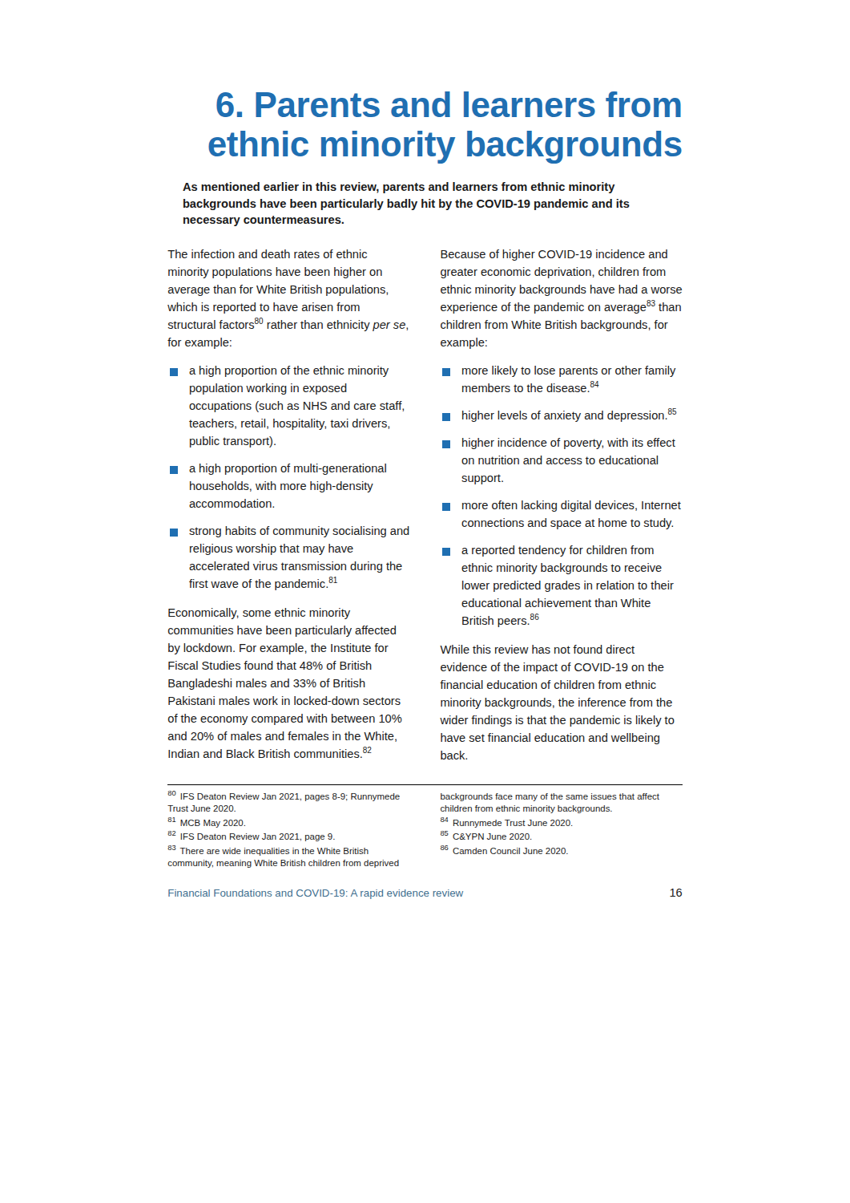6. Parents and learners from
ethnic minority backgrounds
As mentioned earlier in this review, parents and learners from ethnic minority backgrounds have been particularly badly hit by the COVID-19 pandemic and its necessary countermeasures.
The infection and death rates of ethnic minority populations have been higher on average than for White British populations, which is reported to have arisen from structural factors80 rather than ethnicity per se, for example:
a high proportion of the ethnic minority population working in exposed occupations (such as NHS and care staff, teachers, retail, hospitality, taxi drivers, public transport).
a high proportion of multi-generational households, with more high-density accommodation.
strong habits of community socialising and religious worship that may have accelerated virus transmission during the first wave of the pandemic.81
Economically, some ethnic minority communities have been particularly affected by lockdown. For example, the Institute for Fiscal Studies found that 48% of British Bangladeshi males and 33% of British Pakistani males work in locked-down sectors of the economy compared with between 10% and 20% of males and females in the White, Indian and Black British communities.82
Because of higher COVID-19 incidence and greater economic deprivation, children from ethnic minority backgrounds have had a worse experience of the pandemic on average83 than children from White British backgrounds, for example:
more likely to lose parents or other family members to the disease.84
higher levels of anxiety and depression.85
higher incidence of poverty, with its effect on nutrition and access to educational support.
more often lacking digital devices, Internet connections and space at home to study.
a reported tendency for children from ethnic minority backgrounds to receive lower predicted grades in relation to their educational achievement than White British peers.86
While this review has not found direct evidence of the impact of COVID-19 on the financial education of children from ethnic minority backgrounds, the inference from the wider findings is that the pandemic is likely to have set financial education and wellbeing back.
80 IFS Deaton Review Jan 2021, pages 8-9; Runnymede Trust June 2020.
81 MCB May 2020.
82 IFS Deaton Review Jan 2021, page 9.
83 There are wide inequalities in the White British community, meaning White British children from deprived backgrounds face many of the same issues that affect children from ethnic minority backgrounds.
84 Runnymede Trust June 2020.
85 C&YPN June 2020.
86 Camden Council June 2020.
Financial Foundations and COVID-19: A rapid evidence review 16